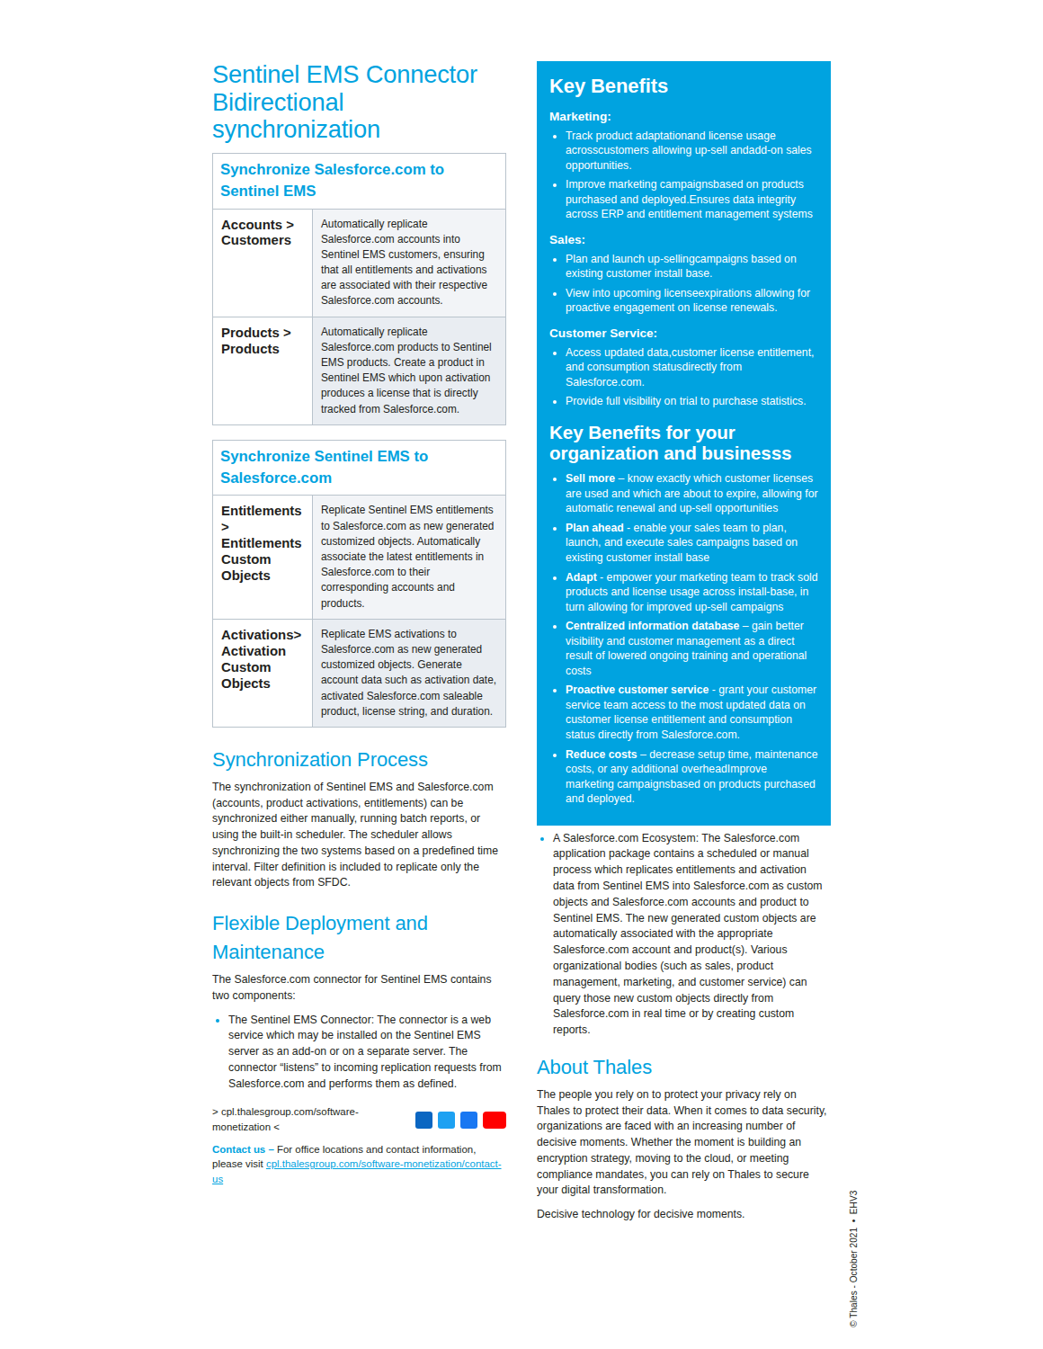Sentinel EMS Connector Bidirectional synchronization
Synchronize Salesforce.com to Sentinel EMS
| Accounts > Customers | Automatically replicate Salesforce.com accounts into Sentinel EMS customers, ensuring that all entitlements and activations are associated with their respective Salesforce.com accounts. |
| Products > Products | Automatically replicate Salesforce.com products to Sentinel EMS products. Create a product in Sentinel EMS which upon activation produces a license that is directly tracked from Salesforce.com. |
Synchronize Sentinel EMS to Salesforce.com
| Entitlements > Entitlements Custom Objects | Replicate Sentinel EMS entitlements to Salesforce.com as new generated customized objects. Automatically associate the latest entitlements in Salesforce.com to their corresponding accounts and products. |
| Activations> Activation Custom Objects | Replicate EMS activations to Salesforce.com as new generated customized objects. Generate account data such as activation date, activated Salesforce.com saleable product, license string, and duration. |
Synchronization Process
The synchronization of Sentinel EMS and Salesforce.com (accounts, product activations, entitlements) can be synchronized either manually, running batch reports, or using the built-in scheduler. The scheduler allows synchronizing the two systems based on a predefined time interval. Filter definition is included to replicate only the relevant objects from SFDC.
Flexible Deployment and Maintenance
The Salesforce.com connector for Sentinel EMS contains two components:
The Sentinel EMS Connector: The connector is a web service which may be installed on the Sentinel EMS server as an add-on or on a separate server. The connector “listens” to incoming replication requests from Salesforce.com and performs them as defined.
> cpl.thalesgroup.com/software-monetization <
Contact us – For office locations and contact information, please visit cpl.thalesgroup.com/software-monetization/contact-us
Key Benefits
Marketing:
Track product adaptationand license usage acrosscustomers allowing up-sell andadd-on sales opportunities.
Improve marketing campaignsbased on products purchased and deployed.Ensures data integrity across ERP and entitlement management systems
Sales:
Plan and launch up-sellingcampaigns based on existing customer install base.
View into upcoming licenseexpirations allowing for proactive engagement on license renewals.
Customer Service:
Access updated data,customer license entitlement, and consumption statusdirectly from Salesforce.com.
Provide full visibility on trial to purchase statistics.
Key Benefits for your organization and businesss
Sell more – know exactly which customer licenses are used and which are about to expire, allowing for automatic renewal and up-sell opportunities
Plan ahead - enable your sales team to plan, launch, and execute sales campaigns based on existing customer install base
Adapt - empower your marketing team to track sold products and license usage across install-base, in turn allowing for improved up-sell campaigns
Centralized information database – gain better visibility and customer management as a direct result of lowered ongoing training and operational costs
Proactive customer service - grant your customer service team access to the most updated data on customer license entitlement and consumption status directly from Salesforce.com.
Reduce costs – decrease setup time, maintenance costs, or any additional overheadImprove marketing campaignsbased on products purchased and deployed.
A Salesforce.com Ecosystem: The Salesforce.com application package contains a scheduled or manual process which replicates entitlements and activation data from Sentinel EMS into Salesforce.com as custom objects and Salesforce.com accounts and product to Sentinel EMS. The new generated custom objects are automatically associated with the appropriate Salesforce.com account and product(s). Various organizational bodies (such as sales, product management, marketing, and customer service) can query those new custom objects directly from Salesforce.com in real time or by creating custom reports.
About Thales
The people you rely on to protect your privacy rely on Thales to protect their data. When it comes to data security, organizations are faced with an increasing number of decisive moments. Whether the moment is building an encryption strategy, moving to the cloud, or meeting compliance mandates, you can rely on Thales to secure your digital transformation.
Decisive technology for decisive moments.
© Thales - October 2021 • EHV3